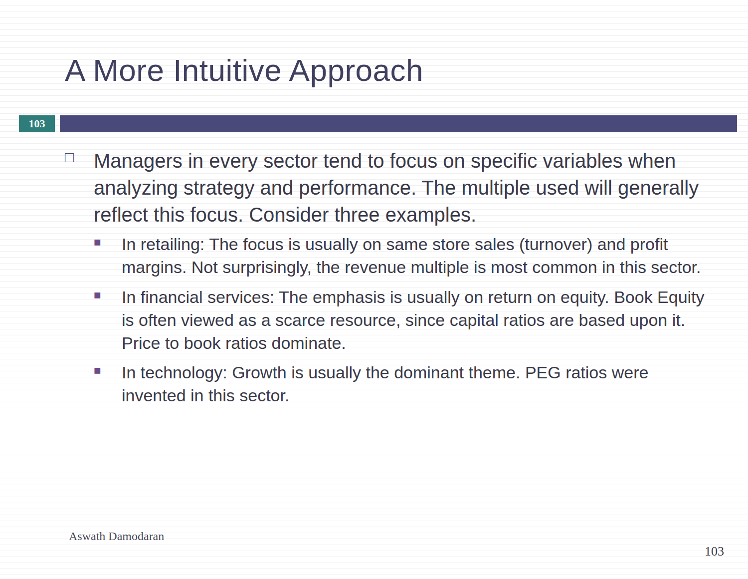A More Intuitive Approach
103
Managers in every sector tend to focus on specific variables when analyzing strategy and performance. The multiple used will generally reflect this focus. Consider three examples.
In retailing: The focus is usually on same store sales (turnover) and profit margins. Not surprisingly, the revenue multiple is most common in this sector.
In financial services: The emphasis is usually on return on equity. Book Equity is often viewed as a scarce resource, since capital ratios are based upon it. Price to book ratios dominate.
In technology: Growth is usually the dominant theme. PEG ratios were invented in this sector.
Aswath Damodaran
103